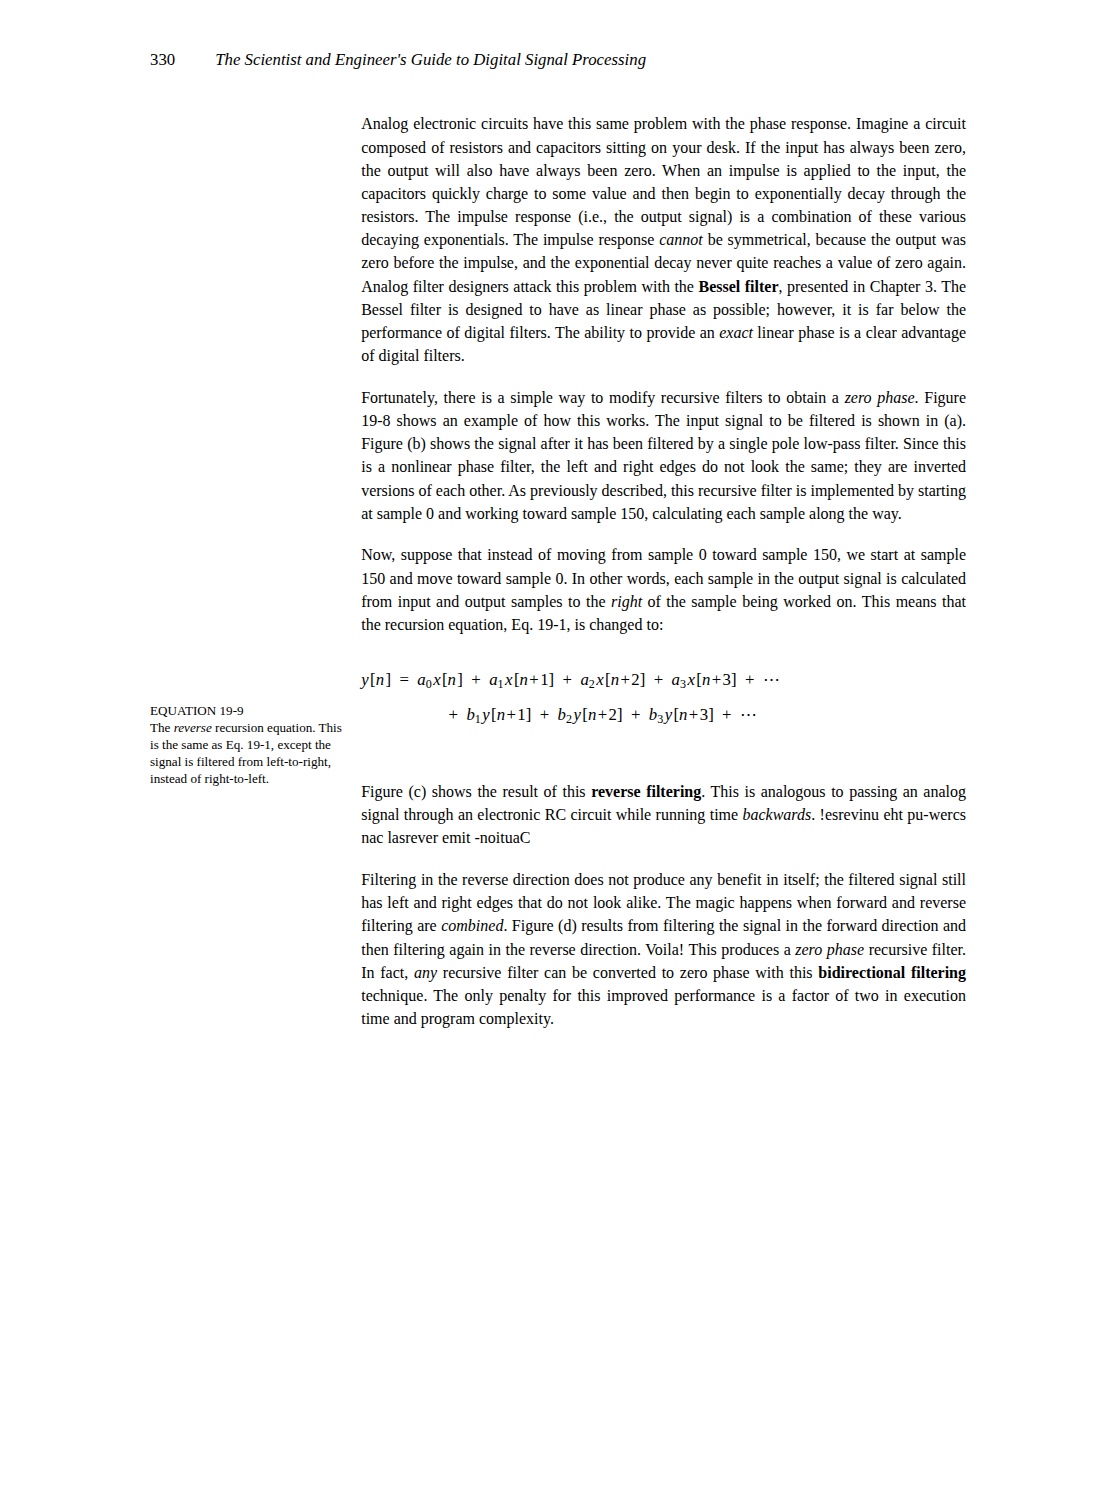330 The Scientist and Engineer's Guide to Digital Signal Processing
Analog electronic circuits have this same problem with the phase response. Imagine a circuit composed of resistors and capacitors sitting on your desk. If the input has always been zero, the output will also have always been zero. When an impulse is applied to the input, the capacitors quickly charge to some value and then begin to exponentially decay through the resistors. The impulse response (i.e., the output signal) is a combination of these various decaying exponentials. The impulse response cannot be symmetrical, because the output was zero before the impulse, and the exponential decay never quite reaches a value of zero again. Analog filter designers attack this problem with the Bessel filter, presented in Chapter 3. The Bessel filter is designed to have as linear phase as possible; however, it is far below the performance of digital filters. The ability to provide an exact linear phase is a clear advantage of digital filters.
Fortunately, there is a simple way to modify recursive filters to obtain a zero phase. Figure 19-8 shows an example of how this works. The input signal to be filtered is shown in (a). Figure (b) shows the signal after it has been filtered by a single pole low-pass filter. Since this is a nonlinear phase filter, the left and right edges do not look the same; they are inverted versions of each other. As previously described, this recursive filter is implemented by starting at sample 0 and working toward sample 150, calculating each sample along the way.
Now, suppose that instead of moving from sample 0 toward sample 150, we start at sample 150 and move toward sample 0. In other words, each sample in the output signal is calculated from input and output samples to the right of the sample being worked on. This means that the recursion equation, Eq. 19-1, is changed to:
EQUATION 19-9 The reverse recursion equation. This is the same as Eq. 19-1, except the signal is filtered from left-to-right, instead of right-to-left.
y [n ] = a0 x [n ] + a1 x [n + 1] + a2 x [n + 2] + a3 x [n + 3] + ⋯
+ b1 y [n + 1] + b2 y [n + 2] + b3 y [n + 3] + ⋯
Figure (c) shows the result of this reverse filtering. This is analogous to passing an analog signal through an electronic RC circuit while running time backwards. !esrevinu eht pu-wercs nac lasrever emit -noituaC
Filtering in the reverse direction does not produce any benefit in itself; the filtered signal still has left and right edges that do not look alike. The magic happens when forward and reverse filtering are combined. Figure (d) results from filtering the signal in the forward direction and then filtering again in the reverse direction. Voila! This produces a zero phase recursive filter. In fact, any recursive filter can be converted to zero phase with this bidirectional filtering technique. The only penalty for this improved performance is a factor of two in execution time and program complexity.